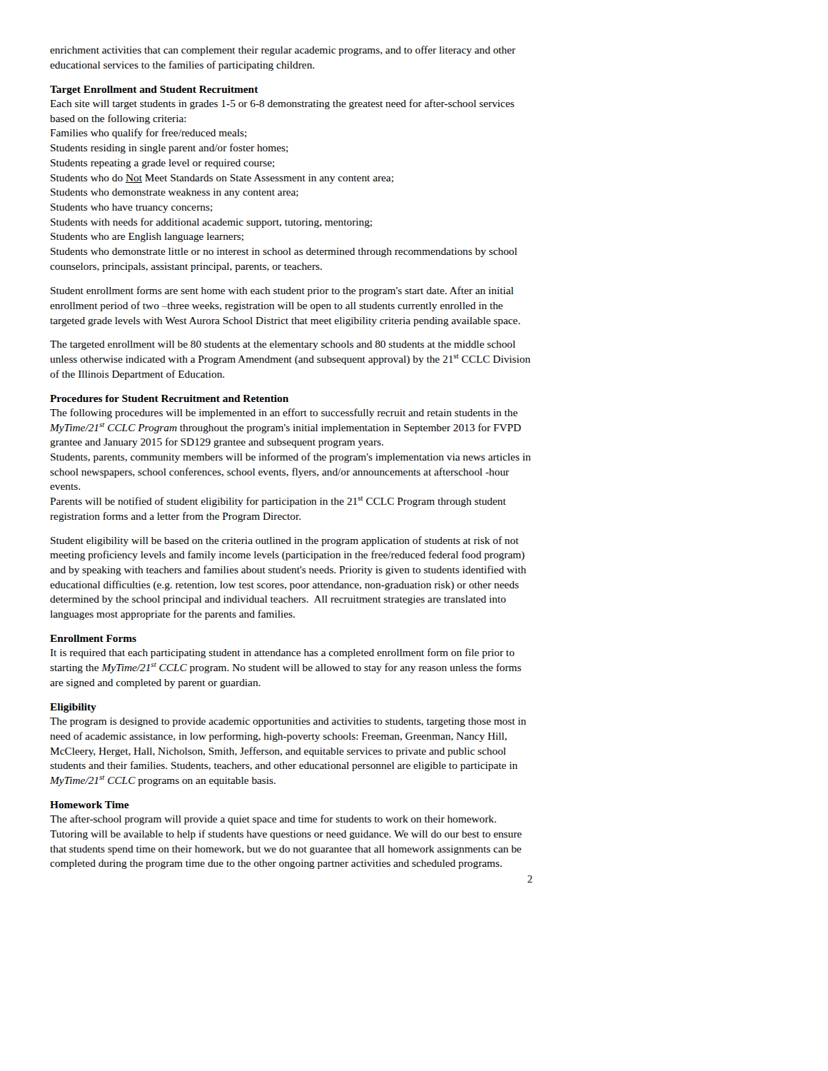enrichment activities that can complement their regular academic programs, and to offer literacy and other educational services to the families of participating children.
Target Enrollment and Student Recruitment
Each site will target students in grades 1-5 or 6-8 demonstrating the greatest need for after-school services based on the following criteria:
Families who qualify for free/reduced meals;
Students residing in single parent and/or foster homes;
Students repeating a grade level or required course;
Students who do Not Meet Standards on State Assessment in any content area;
Students who demonstrate weakness in any content area;
Students who have truancy concerns;
Students with needs for additional academic support, tutoring, mentoring;
Students who are English language learners;
Students who demonstrate little or no interest in school as determined through recommendations by school counselors, principals, assistant principal, parents, or teachers.
Student enrollment forms are sent home with each student prior to the program's start date. After an initial enrollment period of two –three weeks, registration will be open to all students currently enrolled in the targeted grade levels with West Aurora School District that meet eligibility criteria pending available space.
The targeted enrollment will be 80 students at the elementary schools and 80 students at the middle school unless otherwise indicated with a Program Amendment (and subsequent approval) by the 21st CCLC Division of the Illinois Department of Education.
Procedures for Student Recruitment and Retention
The following procedures will be implemented in an effort to successfully recruit and retain students in the MyTime/21st CCLC Program throughout the program's initial implementation in September 2013 for FVPD grantee and January 2015 for SD129 grantee and subsequent program years.
Students, parents, community members will be informed of the program's implementation via news articles in school newspapers, school conferences, school events, flyers, and/or announcements at afterschool -hour events.
Parents will be notified of student eligibility for participation in the 21st CCLC Program through student registration forms and a letter from the Program Director.
Student eligibility will be based on the criteria outlined in the program application of students at risk of not meeting proficiency levels and family income levels (participation in the free/reduced federal food program) and by speaking with teachers and families about student's needs. Priority is given to students identified with educational difficulties (e.g. retention, low test scores, poor attendance, non-graduation risk) or other needs determined by the school principal and individual teachers. All recruitment strategies are translated into languages most appropriate for the parents and families.
Enrollment Forms
It is required that each participating student in attendance has a completed enrollment form on file prior to starting the MyTime/21st CCLC program. No student will be allowed to stay for any reason unless the forms are signed and completed by parent or guardian.
Eligibility
The program is designed to provide academic opportunities and activities to students, targeting those most in need of academic assistance, in low performing, high-poverty schools: Freeman, Greenman, Nancy Hill, McCleery, Herget, Hall, Nicholson, Smith, Jefferson, and equitable services to private and public school students and their families. Students, teachers, and other educational personnel are eligible to participate in MyTime/21st CCLC programs on an equitable basis.
Homework Time
The after-school program will provide a quiet space and time for students to work on their homework. Tutoring will be available to help if students have questions or need guidance. We will do our best to ensure that students spend time on their homework, but we do not guarantee that all homework assignments can be completed during the program time due to the other ongoing partner activities and scheduled programs.
2